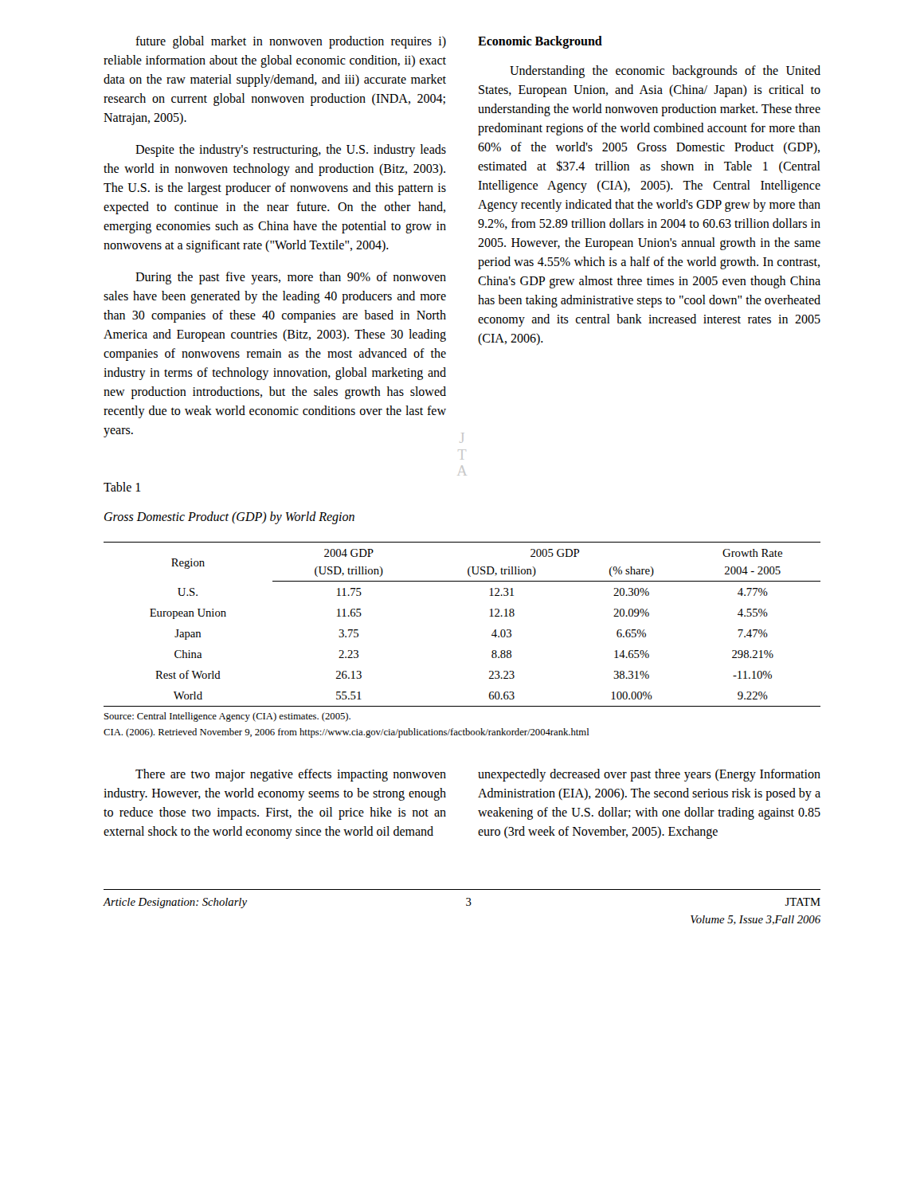future global market in nonwoven production requires i) reliable information about the global economic condition, ii) exact data on the raw material supply/demand, and iii) accurate market research on current global nonwoven production (INDA, 2004; Natrajan, 2005).
Despite the industry's restructuring, the U.S. industry leads the world in nonwoven technology and production (Bitz, 2003). The U.S. is the largest producer of nonwovens and this pattern is expected to continue in the near future. On the other hand, emerging economies such as China have the potential to grow in nonwovens at a significant rate ("World Textile", 2004).
During the past five years, more than 90% of nonwoven sales have been generated by the leading 40 producers and more than 30 companies of these 40 companies are based in North America and European countries (Bitz, 2003). These 30 leading companies of nonwovens remain as the most advanced of the industry in terms of technology innovation, global marketing and new production introductions, but the sales growth has slowed recently due to weak world economic conditions over the last few years.
Economic Background
Understanding the economic backgrounds of the United States, European Union, and Asia (China/ Japan) is critical to understanding the world nonwoven production market. These three predominant regions of the world combined account for more than 60% of the world's 2005 Gross Domestic Product (GDP), estimated at $37.4 trillion as shown in Table 1 (Central Intelligence Agency (CIA), 2005). The Central Intelligence Agency recently indicated that the world's GDP grew by more than 9.2%, from 52.89 trillion dollars in 2004 to 60.63 trillion dollars in 2005. However, the European Union's annual growth in the same period was 4.55% which is a half of the world growth. In contrast, China's GDP grew almost three times in 2005 even though China has been taking administrative steps to "cool down" the overheated economy and its central bank increased interest rates in 2005 (CIA, 2006).
J
T
A
Table 1
Gross Domestic Product (GDP) by World Region
| Region | 2004 GDP | 2005 GDP | Growth Rate |
| --- | --- | --- | --- |
| (USD, trillion) | (USD, trillion) | (% share) | 2004 - 2005 |
| U.S. | 11.75 | 12.31 | 20.30% | 4.77% |
| European Union | 11.65 | 12.18 | 20.09% | 4.55% |
| Japan | 3.75 | 4.03 | 6.65% | 7.47% |
| China | 2.23 | 8.88 | 14.65% | 298.21% |
| Rest of World | 26.13 | 23.23 | 38.31% | -11.10% |
| World | 55.51 | 60.63 | 100.00% | 9.22% |
Source: Central Intelligence Agency (CIA) estimates. (2005).
CIA. (2006). Retrieved November 9, 2006 from https://www.cia.gov/cia/publications/factbook/rankorder/2004rank.html
There are two major negative effects impacting nonwoven industry. However, the world economy seems to be strong enough to reduce those two impacts. First, the oil price hike is not an external shock to the world economy since the world oil demand
unexpectedly decreased over past three years (Energy Information Administration (EIA), 2006). The second serious risk is posed by a weakening of the U.S. dollar; with one dollar trading against 0.85 euro (3rd week of November, 2005). Exchange
Article Designation: Scholarly
3
JTATM
Volume 5, Issue 3,Fall 2006